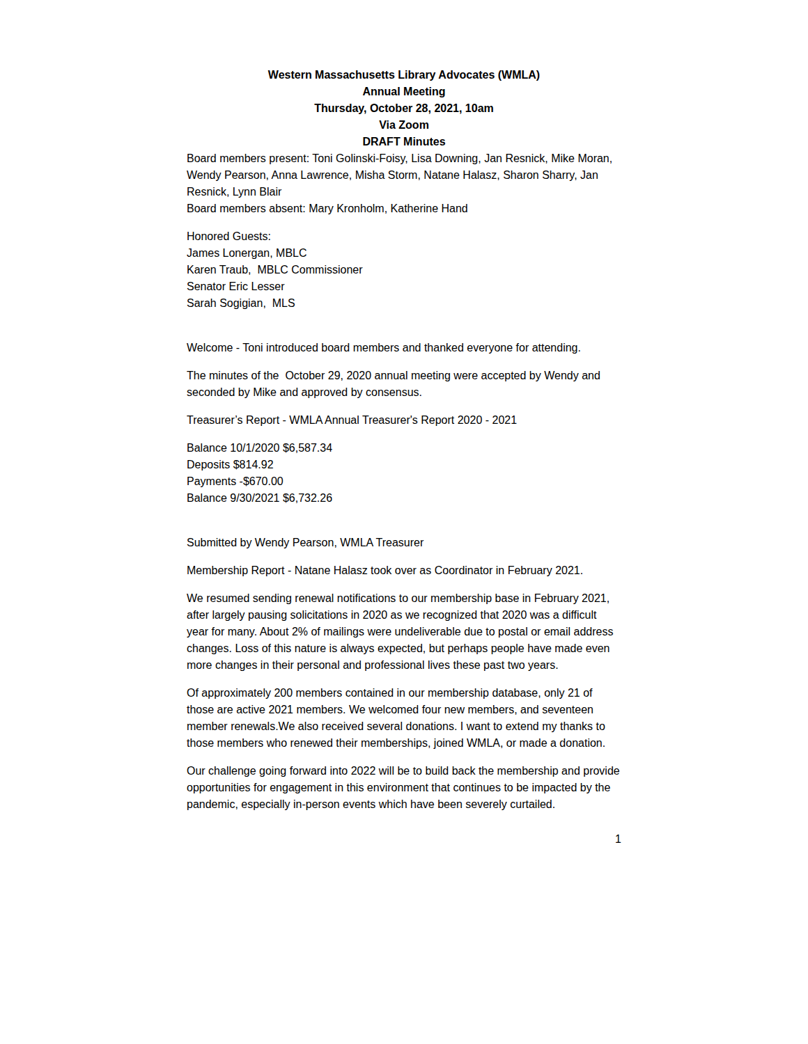Western Massachusetts Library Advocates (WMLA)
Annual Meeting
Thursday, October 28, 2021, 10am
Via Zoom
DRAFT Minutes
Board members present: Toni Golinski-Foisy, Lisa Downing, Jan Resnick, Mike Moran, Wendy Pearson, Anna Lawrence, Misha Storm, Natane Halasz, Sharon Sharry, Jan Resnick, Lynn Blair
Board members absent: Mary Kronholm, Katherine Hand
Honored Guests:
James Lonergan, MBLC
Karen Traub, MBLC Commissioner
Senator Eric Lesser
Sarah Sogigian, MLS
Welcome - Toni introduced board members and thanked everyone for attending.
The minutes of the October 29, 2020 annual meeting were accepted by Wendy and seconded by Mike and approved by consensus.
Treasurer’s Report - WMLA Annual Treasurer's Report 2020 - 2021
Balance 10/1/2020 $6,587.34
Deposits $814.92
Payments -$670.00
Balance 9/30/2021 $6,732.26
Submitted by Wendy Pearson, WMLA Treasurer
Membership Report - Natane Halasz took over as Coordinator in February 2021.
We resumed sending renewal notifications to our membership base in February 2021, after largely pausing solicitations in 2020 as we recognized that 2020 was a difficult year for many. About 2% of mailings were undeliverable due to postal or email address changes. Loss of this nature is always expected, but perhaps people have made even more changes in their personal and professional lives these past two years.
Of approximately 200 members contained in our membership database, only 21 of those are active 2021 members. We welcomed four new members, and seventeen member renewals.We also received several donations. I want to extend my thanks to those members who renewed their memberships, joined WMLA, or made a donation.
Our challenge going forward into 2022 will be to build back the membership and provide opportunities for engagement in this environment that continues to be impacted by the pandemic, especially in-person events which have been severely curtailed.
1